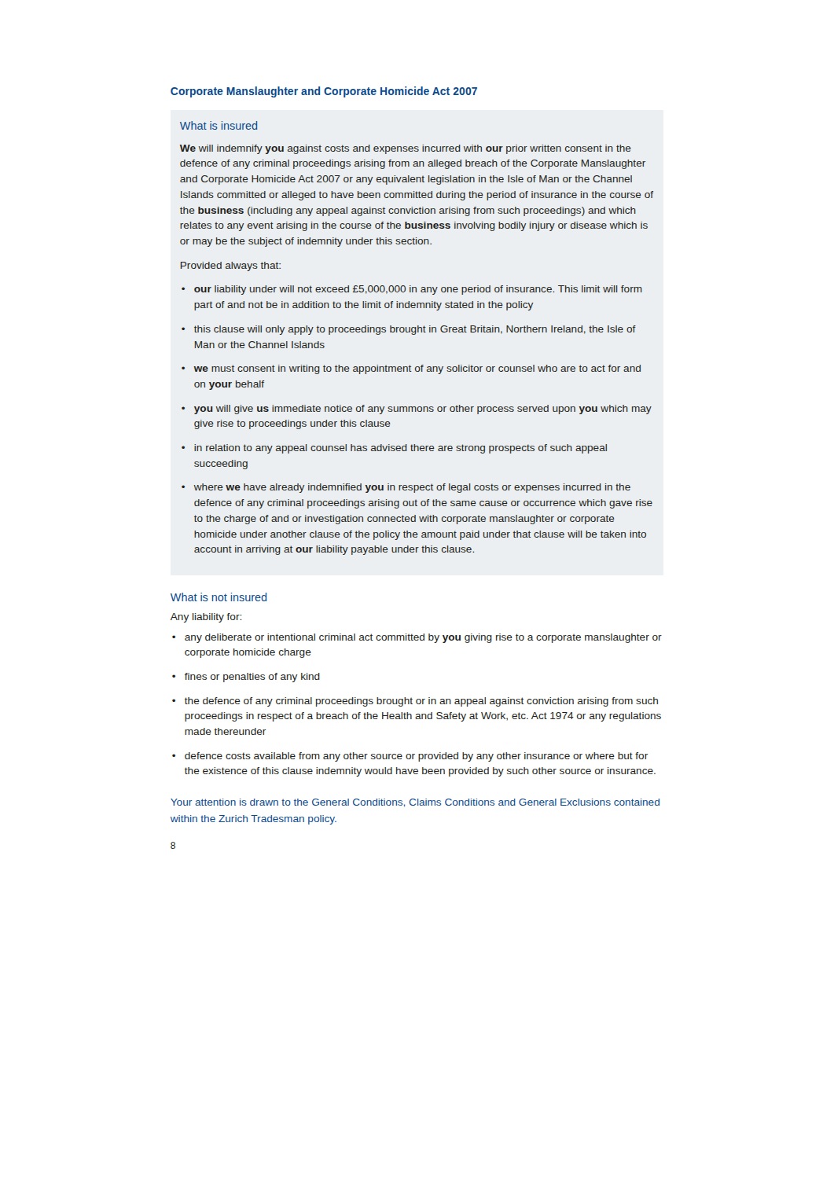Corporate Manslaughter and Corporate Homicide Act 2007
What is insured
We will indemnify you against costs and expenses incurred with our prior written consent in the defence of any criminal proceedings arising from an alleged breach of the Corporate Manslaughter and Corporate Homicide Act 2007 or any equivalent legislation in the Isle of Man or the Channel Islands committed or alleged to have been committed during the period of insurance in the course of the business (including any appeal against conviction arising from such proceedings) and which relates to any event arising in the course of the business involving bodily injury or disease which is or may be the subject of indemnity under this section.
Provided always that:
our liability under will not exceed £5,000,000 in any one period of insurance. This limit will form part of and not be in addition to the limit of indemnity stated in the policy
this clause will only apply to proceedings brought in Great Britain, Northern Ireland, the Isle of Man or the Channel Islands
we must consent in writing to the appointment of any solicitor or counsel who are to act for and on your behalf
you will give us immediate notice of any summons or other process served upon you which may give rise to proceedings under this clause
in relation to any appeal counsel has advised there are strong prospects of such appeal succeeding
where we have already indemnified you in respect of legal costs or expenses incurred in the defence of any criminal proceedings arising out of the same cause or occurrence which gave rise to the charge of and or investigation connected with corporate manslaughter or corporate homicide under another clause of the policy the amount paid under that clause will be taken into account in arriving at our liability payable under this clause.
What is not insured
Any liability for:
any deliberate or intentional criminal act committed by you giving rise to a corporate manslaughter or corporate homicide charge
fines or penalties of any kind
the defence of any criminal proceedings brought or in an appeal against conviction arising from such proceedings in respect of a breach of the Health and Safety at Work, etc. Act 1974 or any regulations made thereunder
defence costs available from any other source or provided by any other insurance or where but for the existence of this clause indemnity would have been provided by such other source or insurance.
Your attention is drawn to the General Conditions, Claims Conditions and General Exclusions contained within the Zurich Tradesman policy.
8